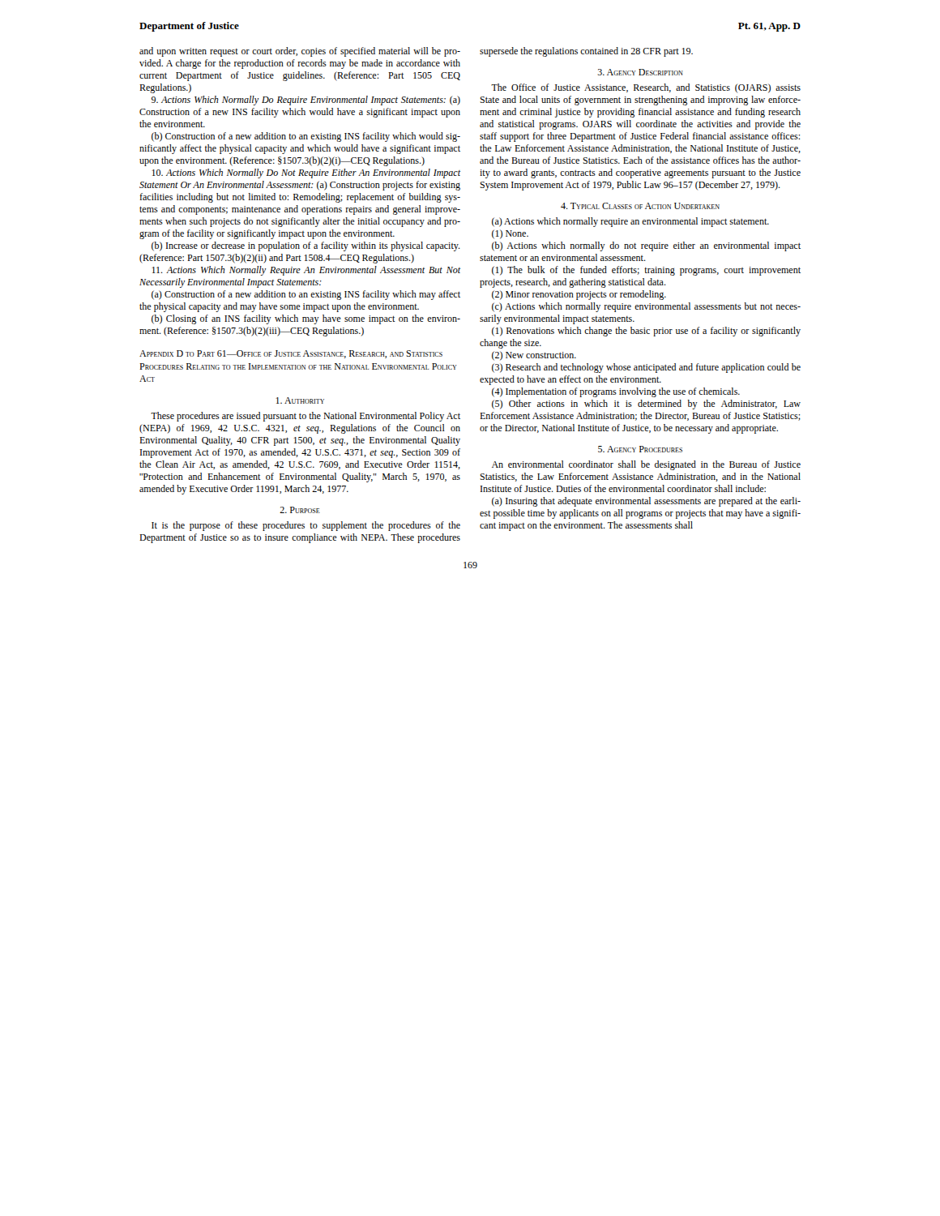Department of Justice
Pt. 61, App. D
and upon written request or court order, copies of specified material will be provided. A charge for the reproduction of records may be made in accordance with current Department of Justice guidelines. (Reference: Part 1505 CEQ Regulations.)
9. Actions Which Normally Do Require Environmental Impact Statements: (a) Construction of a new INS facility which would have a significant impact upon the environment.
(b) Construction of a new addition to an existing INS facility which would significantly affect the physical capacity and which would have a significant impact upon the environment. (Reference: §1507.3(b)(2)(i)—CEQ Regulations.)
10. Actions Which Normally Do Not Require Either An Environmental Impact Statement Or An Environmental Assessment: (a) Construction projects for existing facilities including but not limited to: Remodeling; replacement of building systems and components; maintenance and operations repairs and general improvements when such projects do not significantly alter the initial occupancy and program of the facility or significantly impact upon the environment.
(b) Increase or decrease in population of a facility within its physical capacity. (Reference: Part 1507.3(b)(2)(ii) and Part 1508.4—CEQ Regulations.)
11. Actions Which Normally Require An Environmental Assessment But Not Necessarily Environmental Impact Statements:
(a) Construction of a new addition to an existing INS facility which may affect the physical capacity and may have some impact upon the environment.
(b) Closing of an INS facility which may have some impact on the environment. (Reference: §1507.3(b)(2)(iii)—CEQ Regulations.)
Appendix D to Part 61—Office of Justice Assistance, Research, and Statistics Procedures Relating to the Implementation of the National Environmental Policy Act
1. Authority
These procedures are issued pursuant to the National Environmental Policy Act (NEPA) of 1969, 42 U.S.C. 4321, et seq., Regulations of the Council on Environmental Quality, 40 CFR part 1500, et seq., the Environmental Quality Improvement Act of 1970, as amended, 42 U.S.C. 4371, et seq., Section 309 of the Clean Air Act, as amended, 42 U.S.C. 7609, and Executive Order 11514, ''Protection and Enhancement of Environmental Quality,'' March 5, 1970, as amended by Executive Order 11991, March 24, 1977.
2. Purpose
It is the purpose of these procedures to supplement the procedures of the Department of Justice so as to insure compliance with NEPA. These procedures supersede the regulations contained in 28 CFR part 19.
3. Agency Description
The Office of Justice Assistance, Research, and Statistics (OJARS) assists State and local units of government in strengthening and improving law enforcement and criminal justice by providing financial assistance and funding research and statistical programs. OJARS will coordinate the activities and provide the staff support for three Department of Justice Federal financial assistance offices: the Law Enforcement Assistance Administration, the National Institute of Justice, and the Bureau of Justice Statistics. Each of the assistance offices has the authority to award grants, contracts and cooperative agreements pursuant to the Justice System Improvement Act of 1979, Public Law 96–157 (December 27, 1979).
4. Typical Classes of Action Undertaken
(a) Actions which normally require an environmental impact statement.
(1) None.
(b) Actions which normally do not require either an environmental impact statement or an environmental assessment.
(1) The bulk of the funded efforts; training programs, court improvement projects, research, and gathering statistical data.
(2) Minor renovation projects or remodeling.
(c) Actions which normally require environmental assessments but not necessarily environmental impact statements.
(1) Renovations which change the basic prior use of a facility or significantly change the size.
(2) New construction.
(3) Research and technology whose anticipated and future application could be expected to have an effect on the environment.
(4) Implementation of programs involving the use of chemicals.
(5) Other actions in which it is determined by the Administrator, Law Enforcement Assistance Administration; the Director, Bureau of Justice Statistics; or the Director, National Institute of Justice, to be necessary and appropriate.
5. Agency Procedures
An environmental coordinator shall be designated in the Bureau of Justice Statistics, the Law Enforcement Assistance Administration, and in the National Institute of Justice. Duties of the environmental coordinator shall include:
(a) Insuring that adequate environmental assessments are prepared at the earliest possible time by applicants on all programs or projects that may have a significant impact on the environment. The assessments shall
169